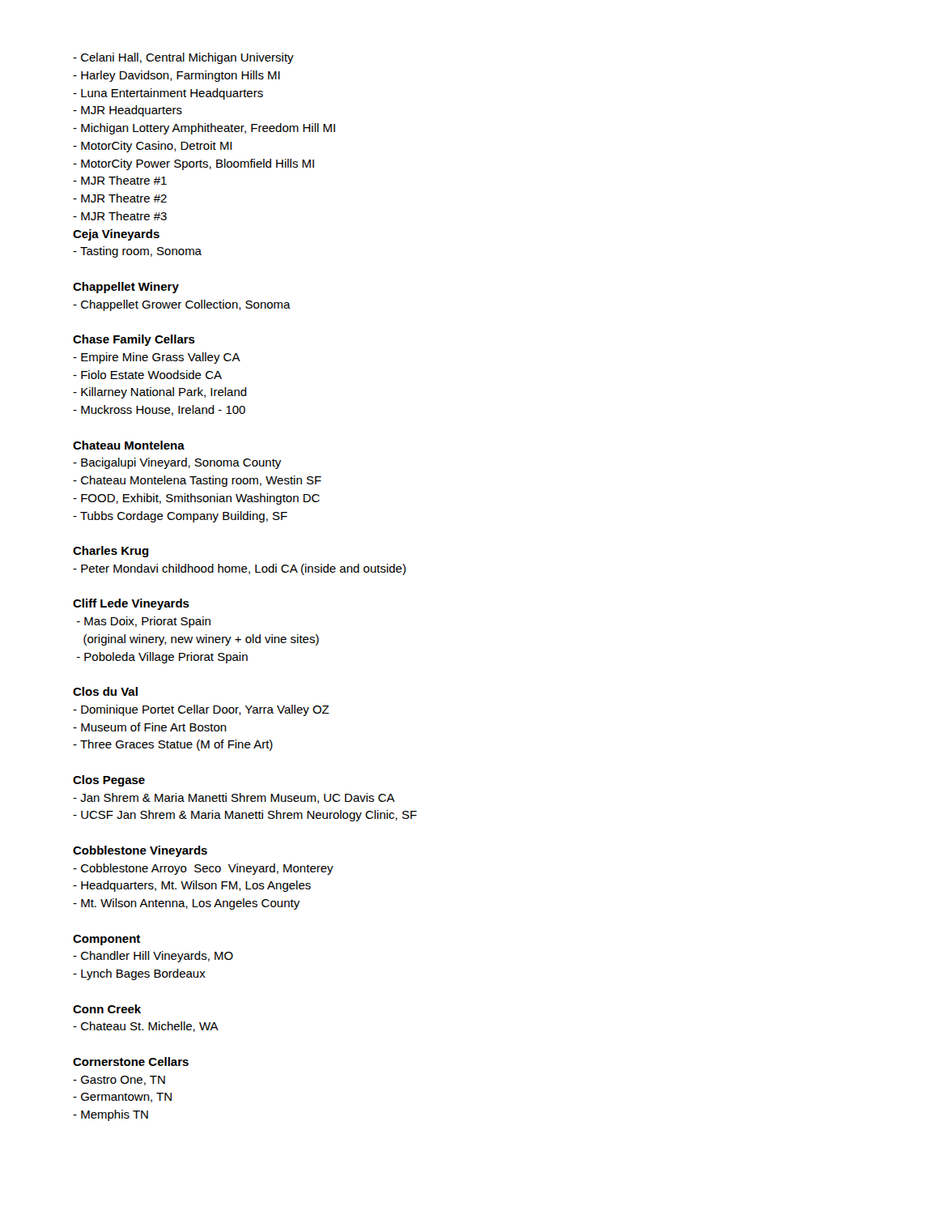- Celani Hall, Central Michigan University
- Harley Davidson, Farmington Hills MI
- Luna Entertainment Headquarters
- MJR Headquarters
- Michigan Lottery Amphitheater, Freedom Hill MI
- MotorCity Casino, Detroit MI
- MotorCity Power Sports, Bloomfield Hills MI
- MJR Theatre #1
- MJR Theatre #2
- MJR Theatre #3
Ceja Vineyards
- Tasting room, Sonoma
Chappellet Winery
- Chappellet Grower Collection, Sonoma
Chase Family Cellars
- Empire Mine Grass Valley CA
- Fiolo Estate Woodside CA
- Killarney National Park, Ireland
- Muckross House, Ireland - 100
Chateau Montelena
- Bacigalupi Vineyard, Sonoma County
- Chateau Montelena Tasting room, Westin SF
- FOOD, Exhibit, Smithsonian Washington DC
- Tubbs Cordage Company Building, SF
Charles Krug
- Peter Mondavi childhood home, Lodi CA (inside and outside)
Cliff Lede Vineyards
- Mas Doix, Priorat Spain
(original winery, new winery + old vine sites)
- Poboleda Village Priorat Spain
Clos du Val
- Dominique Portet Cellar Door, Yarra Valley OZ
- Museum of Fine Art Boston
- Three Graces Statue (M of Fine Art)
Clos Pegase
- Jan Shrem & Maria Manetti Shrem Museum, UC Davis CA
- UCSF Jan Shrem & Maria Manetti Shrem Neurology Clinic, SF
Cobblestone Vineyards
- Cobblestone Arroyo Seco Vineyard, Monterey
- Headquarters, Mt. Wilson FM, Los Angeles
- Mt. Wilson Antenna, Los Angeles County
Component
- Chandler Hill Vineyards, MO
- Lynch Bages Bordeaux
Conn Creek
- Chateau St. Michelle, WA
Cornerstone Cellars
- Gastro One, TN
- Germantown, TN
- Memphis TN